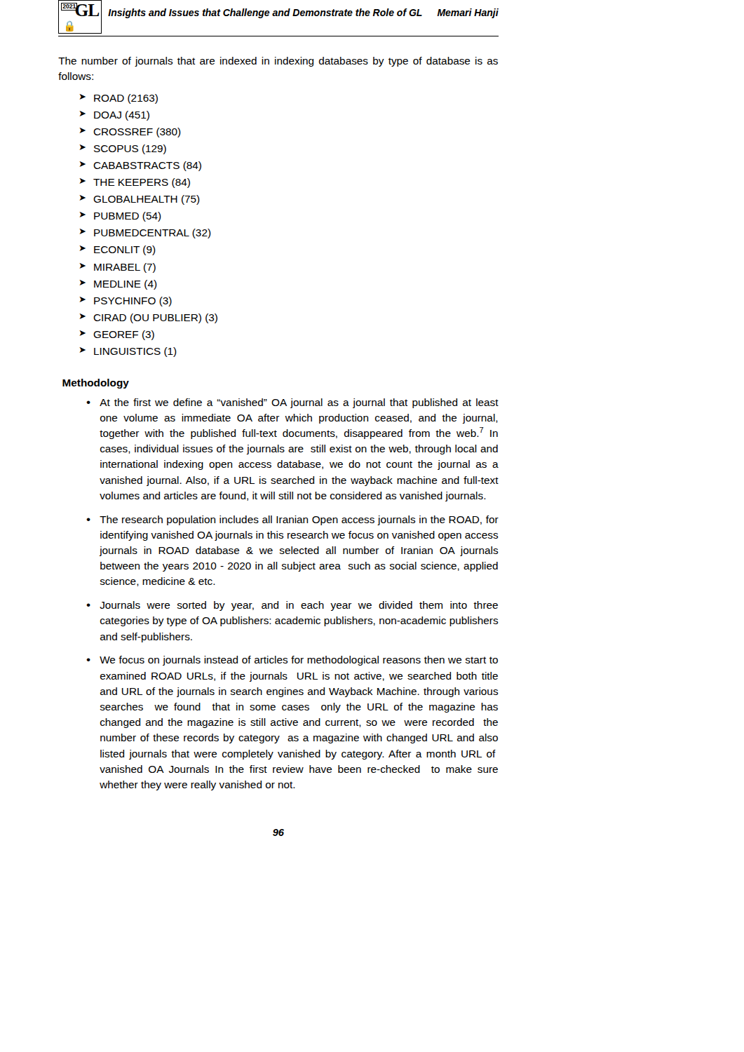GL 2021 🔒
Insights and Issues that Challenge and Demonstrate the Role of GL Memari Hanji
The number of journals that are indexed in indexing databases by type of database is as follows:
ROAD (2163)
DOAJ (451)
CROSSREF (380)
SCOPUS (129)
CABABSTRACTS (84)
THE KEEPERS (84)
GLOBALHEALTH (75)
PUBMED (54)
PUBMEDCENTRAL (32)
ECONLIT (9)
MIRABEL (7)
MEDLINE (4)
PSYCHINFO (3)
CIRAD (OU PUBLIER) (3)
GEOREF (3)
LINGUISTICS (1)
Methodology
At the first we define a “vanished” OA journal as a journal that published at least one volume as immediate OA after which production ceased, and the journal, together with the published full-text documents, disappeared from the web.7 In cases, individual issues of the journals are still exist on the web, through local and international indexing open access database, we do not count the journal as a vanished journal. Also, if a URL is searched in the wayback machine and full-text volumes and articles are found, it will still not be considered as vanished journals.
The research population includes all Iranian Open access journals in the ROAD, for identifying vanished OA journals in this research we focus on vanished open access journals in ROAD database & we selected all number of Iranian OA journals between the years 2010 - 2020 in all subject area such as social science, applied science, medicine & etc.
Journals were sorted by year, and in each year we divided them into three categories by type of OA publishers: academic publishers, non-academic publishers and self-publishers.
We focus on journals instead of articles for methodological reasons then we start to examined ROAD URLs, if the journals URL is not active, we searched both title and URL of the journals in search engines and Wayback Machine. through various searches we found that in some cases only the URL of the magazine has changed and the magazine is still active and current, so we were recorded the number of these records by category as a magazine with changed URL and also listed journals that were completely vanished by category. After a month URL of vanished OA Journals In the first review have been re-checked to make sure whether they were really vanished or not.
96